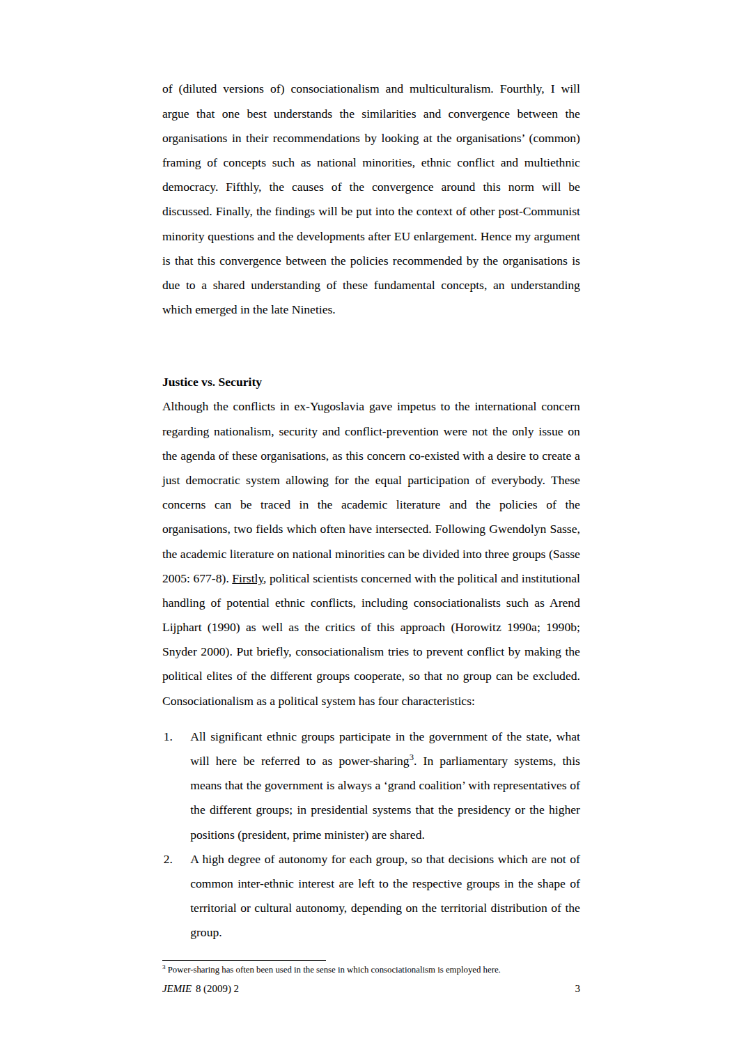of (diluted versions of) consociationalism and multiculturalism. Fourthly, I will argue that one best understands the similarities and convergence between the organisations in their recommendations by looking at the organisations’ (common) framing of concepts such as national minorities, ethnic conflict and multiethnic democracy. Fifthly, the causes of the convergence around this norm will be discussed. Finally, the findings will be put into the context of other post-Communist minority questions and the developments after EU enlargement. Hence my argument is that this convergence between the policies recommended by the organisations is due to a shared understanding of these fundamental concepts, an understanding which emerged in the late Nineties.
Justice vs. Security
Although the conflicts in ex-Yugoslavia gave impetus to the international concern regarding nationalism, security and conflict-prevention were not the only issue on the agenda of these organisations, as this concern co-existed with a desire to create a just democratic system allowing for the equal participation of everybody. These concerns can be traced in the academic literature and the policies of the organisations, two fields which often have intersected. Following Gwendolyn Sasse, the academic literature on national minorities can be divided into three groups (Sasse 2005: 677-8). Firstly, political scientists concerned with the political and institutional handling of potential ethnic conflicts, including consociationalists such as Arend Lijphart (1990) as well as the critics of this approach (Horowitz 1990a; 1990b; Snyder 2000). Put briefly, consociationalism tries to prevent conflict by making the political elites of the different groups cooperate, so that no group can be excluded. Consociationalism as a political system has four characteristics:
All significant ethnic groups participate in the government of the state, what will here be referred to as power-sharing3. In parliamentary systems, this means that the government is always a ‘grand coalition’ with representatives of the different groups; in presidential systems that the presidency or the higher positions (president, prime minister) are shared.
A high degree of autonomy for each group, so that decisions which are not of common inter-ethnic interest are left to the respective groups in the shape of territorial or cultural autonomy, depending on the territorial distribution of the group.
3 Power-sharing has often been used in the sense in which consociationalism is employed here.
JEMIE 8 (2009) 2 3